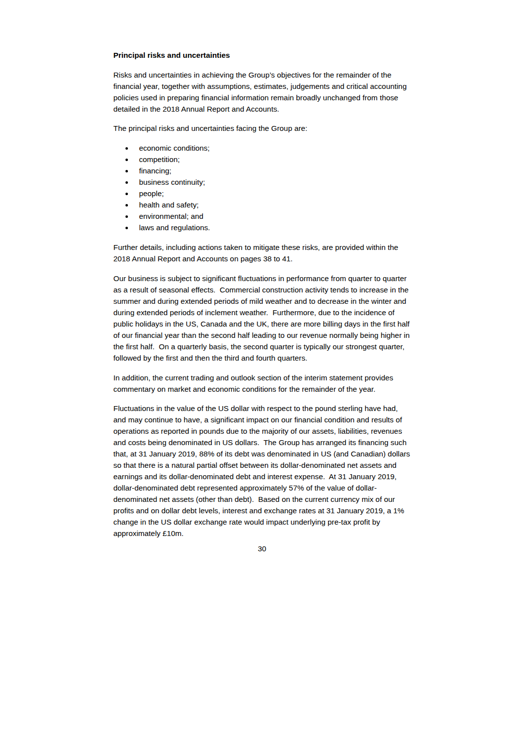Principal risks and uncertainties
Risks and uncertainties in achieving the Group’s objectives for the remainder of the financial year, together with assumptions, estimates, judgements and critical accounting policies used in preparing financial information remain broadly unchanged from those detailed in the 2018 Annual Report and Accounts.
The principal risks and uncertainties facing the Group are:
economic conditions;
competition;
financing;
business continuity;
people;
health and safety;
environmental; and
laws and regulations.
Further details, including actions taken to mitigate these risks, are provided within the 2018 Annual Report and Accounts on pages 38 to 41.
Our business is subject to significant fluctuations in performance from quarter to quarter as a result of seasonal effects. Commercial construction activity tends to increase in the summer and during extended periods of mild weather and to decrease in the winter and during extended periods of inclement weather. Furthermore, due to the incidence of public holidays in the US, Canada and the UK, there are more billing days in the first half of our financial year than the second half leading to our revenue normally being higher in the first half. On a quarterly basis, the second quarter is typically our strongest quarter, followed by the first and then the third and fourth quarters.
In addition, the current trading and outlook section of the interim statement provides commentary on market and economic conditions for the remainder of the year.
Fluctuations in the value of the US dollar with respect to the pound sterling have had, and may continue to have, a significant impact on our financial condition and results of operations as reported in pounds due to the majority of our assets, liabilities, revenues and costs being denominated in US dollars. The Group has arranged its financing such that, at 31 January 2019, 88% of its debt was denominated in US (and Canadian) dollars so that there is a natural partial offset between its dollar-denominated net assets and earnings and its dollar-denominated debt and interest expense. At 31 January 2019, dollar-denominated debt represented approximately 57% of the value of dollar-denominated net assets (other than debt). Based on the current currency mix of our profits and on dollar debt levels, interest and exchange rates at 31 January 2019, a 1% change in the US dollar exchange rate would impact underlying pre-tax profit by approximately £10m.
30